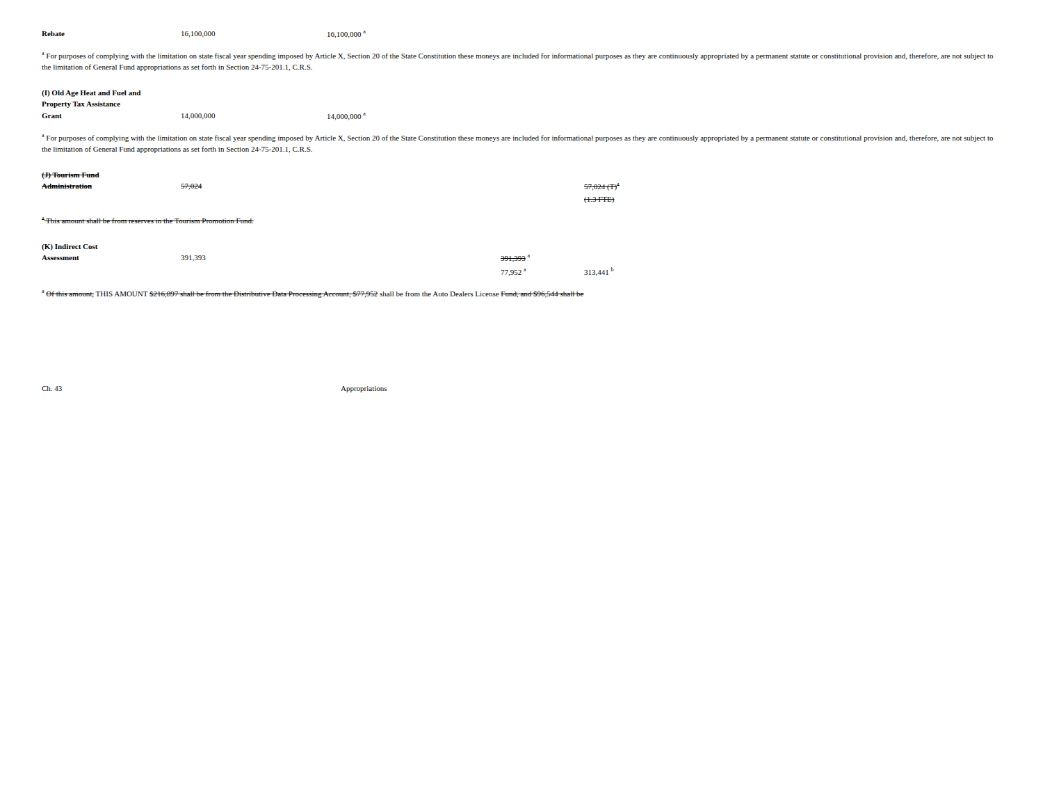Rebate
16,100,000
16,100,000 a
a For purposes of complying with the limitation on state fiscal year spending imposed by Article X, Section 20 of the State Constitution these moneys are included for informational purposes as they are continuously appropriated by a permanent statute or constitutional provision and, therefore, are not subject to the limitation of General Fund appropriations as set forth in Section 24-75-201.1, C.R.S.
(I) Old Age Heat and Fuel and
Property Tax Assistance
Grant
14,000,000
14,000,000 a
a For purposes of complying with the limitation on state fiscal year spending imposed by Article X, Section 20 of the State Constitution these moneys are included for informational purposes as they are continuously appropriated by a permanent statute or constitutional provision and, therefore, are not subject to the limitation of General Fund appropriations as set forth in Section 24-75-201.1, C.R.S.
(J) Tourism Fund
Administration
57,024
57,024 (T)a
(1.3 FTE)
a This amount shall be from reserves in the Tourism Promotion Fund.
(K) Indirect Cost
Assessment
391,393
391,393 a
77,952 a
313,441 b
a Of this amount, THIS AMOUNT $216,897 shall be from the Distributive Data Processing Account, $77,952 shall be from the Auto Dealers License Fund, and $96,544 shall be
Ch. 43
Appropriations